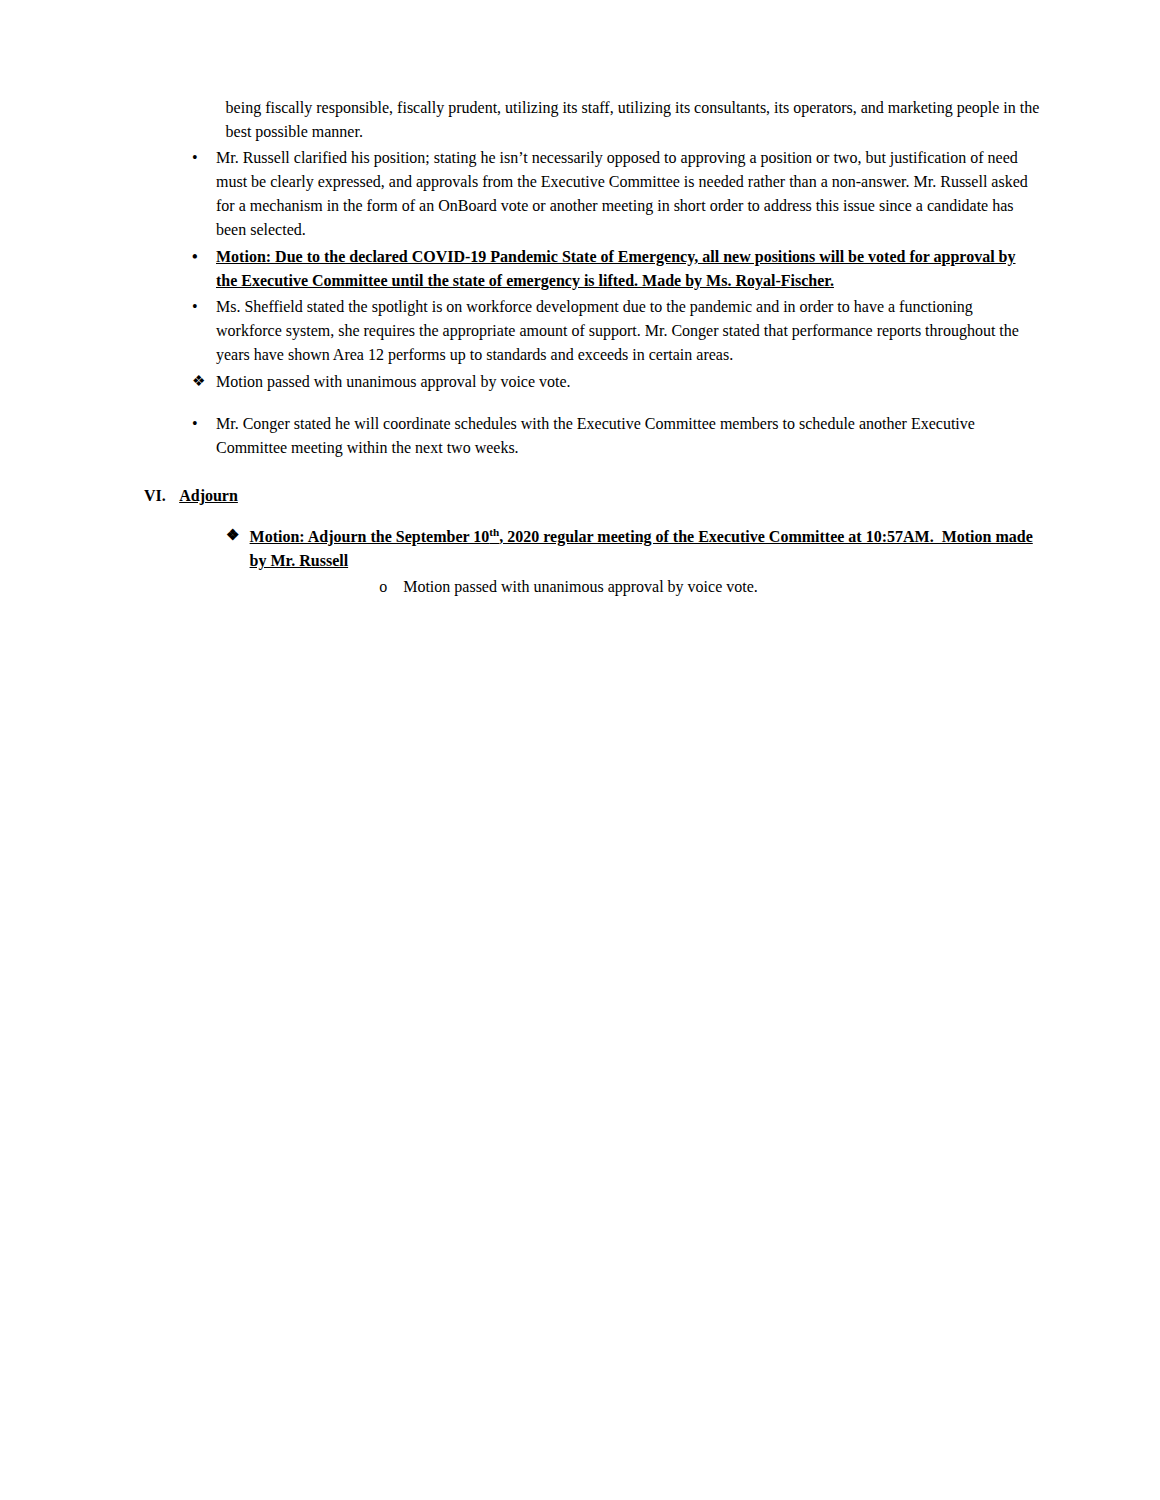being fiscally responsible, fiscally prudent, utilizing its staff, utilizing its consultants, its operators, and marketing people in the best possible manner.
Mr. Russell clarified his position; stating he isn’t necessarily opposed to approving a position or two, but justification of need must be clearly expressed, and approvals from the Executive Committee is needed rather than a non-answer. Mr. Russell asked for a mechanism in the form of an OnBoard vote or another meeting in short order to address this issue since a candidate has been selected.
Motion: Due to the declared COVID-19 Pandemic State of Emergency, all new positions will be voted for approval by the Executive Committee until the state of emergency is lifted. Made by Ms. Royal-Fischer.
Ms. Sheffield stated the spotlight is on workforce development due to the pandemic and in order to have a functioning workforce system, she requires the appropriate amount of support. Mr. Conger stated that performance reports throughout the years have shown Area 12 performs up to standards and exceeds in certain areas.
Motion passed with unanimous approval by voice vote.
Mr. Conger stated he will coordinate schedules with the Executive Committee members to schedule another Executive Committee meeting within the next two weeks.
VI. Adjourn
Motion: Adjourn the September 10th, 2020 regular meeting of the Executive Committee at 10:57AM. Motion made by Mr. Russell
Motion passed with unanimous approval by voice vote.